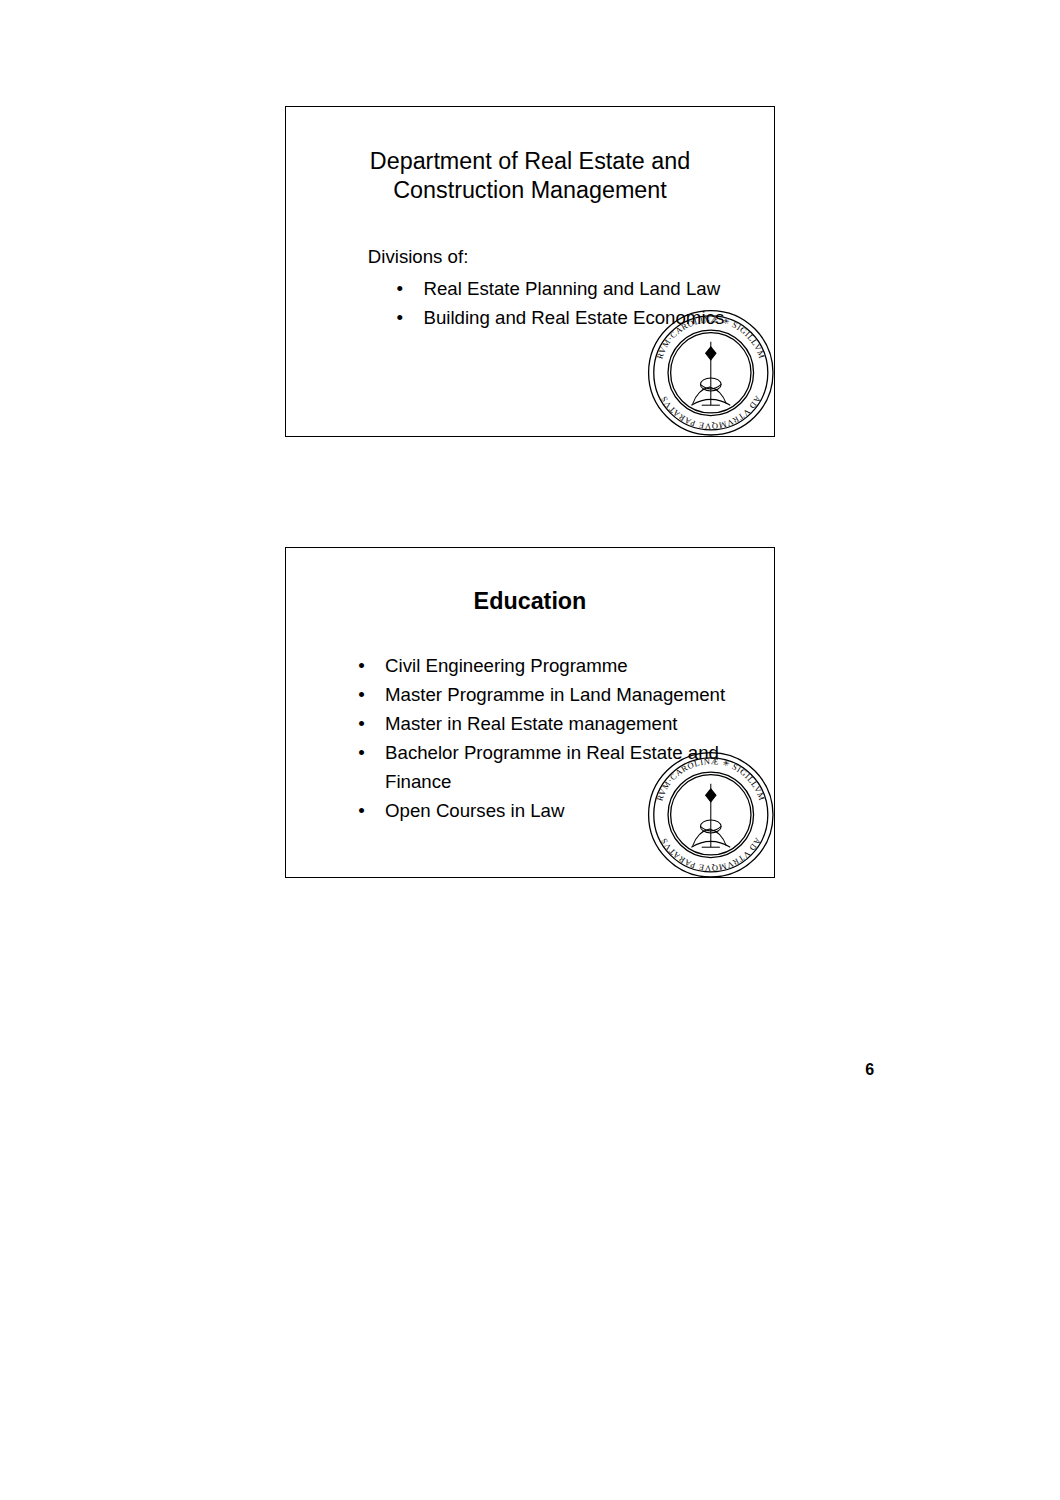Department of Real Estate and Construction Management
Divisions of:
Real Estate Planning and Land Law
Building and Real Estate Economics
RVM·CAROLINÆ ✳ SIGILLVM AD VTRVMQVE PARATVS
Education
Civil Engineering Programme
Master Programme in Land Management
Master in Real Estate management
Bachelor Programme in Real Estate and Finance
Open Courses in Law
RVM·CAROLINÆ ✳ SIGILLVM AD VTRVMQVE PARATVS
6